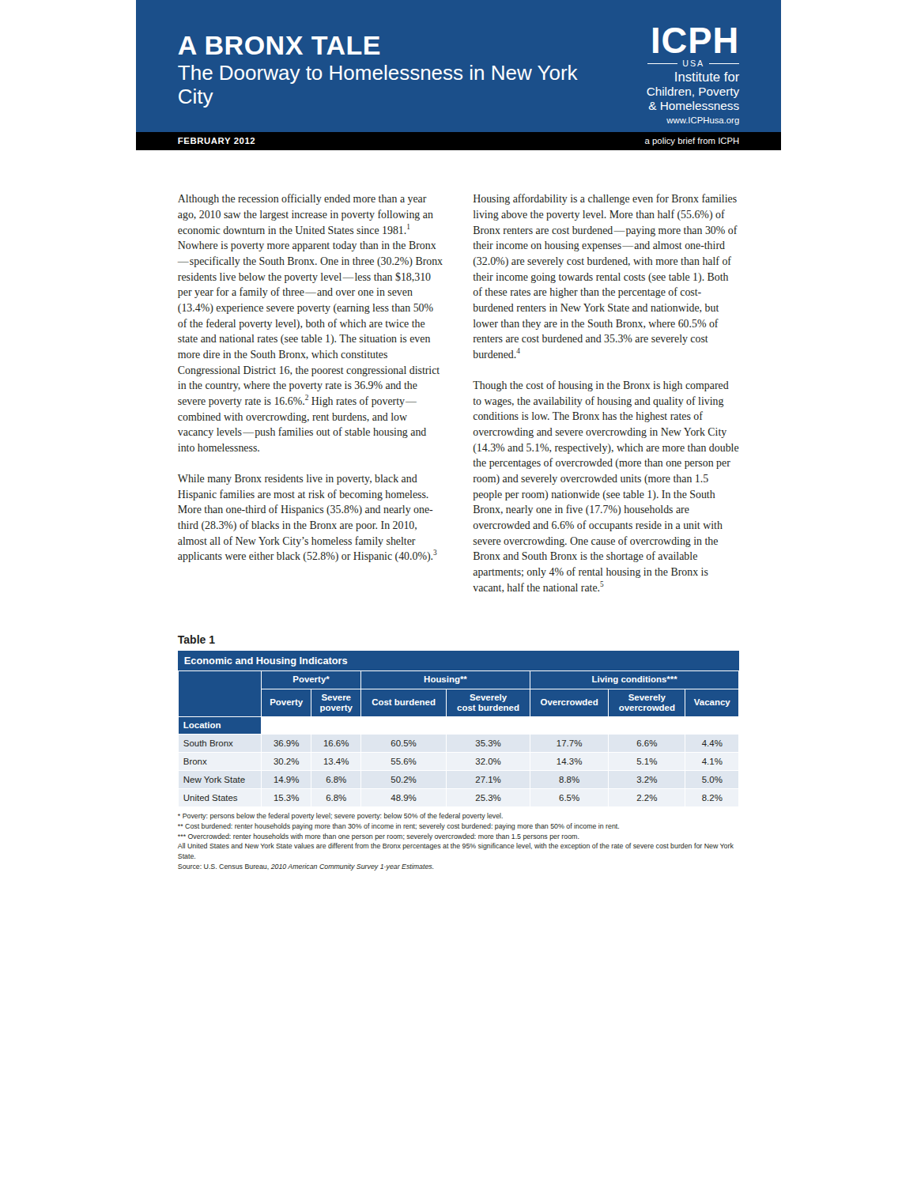A BRONX TALE
The Doorway to Homelessness in New York City
ICPH USA Institute for
Children, Poverty
& Homelessness www.ICPHusa.org
FEBRUARY 2012 a policy brief from ICPH
Although the recession officially ended more than a year ago, 2010 saw the largest increase in poverty following an economic downturn in the United States since 1981.1 Nowhere is poverty more apparent today than in the Bronx — specifically the South Bronx. One in three (30.2%) Bronx residents live below the poverty level — less than $18,310 per year for a family of three — and over one in seven (13.4%) experience severe poverty (earning less than 50% of the federal poverty level), both of which are twice the state and national rates (see table 1). The situation is even more dire in the South Bronx, which constitutes Congressional District 16, the poorest congressional district in the country, where the poverty rate is 36.9% and the severe poverty rate is 16.6%.2 High rates of poverty — combined with overcrowding, rent burdens, and low vacancy levels — push families out of stable housing and into homelessness.
While many Bronx residents live in poverty, black and Hispanic families are most at risk of becoming homeless. More than one-third of Hispanics (35.8%) and nearly one-third (28.3%) of blacks in the Bronx are poor. In 2010, almost all of New York City’s homeless family shelter applicants were either black (52.8%) or Hispanic (40.0%).3
Housing affordability is a challenge even for Bronx families living above the poverty level. More than half (55.6%) of Bronx renters are cost burdened — paying more than 30% of their income on housing expenses — and almost one-third (32.0%) are severely cost burdened, with more than half of their income going towards rental costs (see table 1). Both of these rates are higher than the percentage of cost-burdened renters in New York State and nationwide, but lower than they are in the South Bronx, where 60.5% of renters are cost burdened and 35.3% are severely cost burdened.4
Though the cost of housing in the Bronx is high compared to wages, the availability of housing and quality of living conditions is low. The Bronx has the highest rates of overcrowding and severe overcrowding in New York City (14.3% and 5.1%, respectively), which are more than double the percentages of overcrowded (more than one person per room) and severely overcrowded units (more than 1.5 people per room) nationwide (see table 1). In the South Bronx, nearly one in five (17.7%) households are overcrowded and 6.6% of occupants reside in a unit with severe overcrowding. One cause of overcrowding in the Bronx and South Bronx is the shortage of available apartments; only 4% of rental housing in the Bronx is vacant, half the national rate.5
Table 1
Economic and Housing Indicators
| | Poverty* | Housing** | Living conditions*** |
| --- | --- | --- | --- |
| Poverty | Severe poverty | Cost burdened | Severely cost burdened | Overcrowded | Severely overcrowded | Vacancy |
| Location | |
| South Bronx | 36.9% | 16.6% | 60.5% | 35.3% | 17.7% | 6.6% | 4.4% |
| Bronx | 30.2% | 13.4% | 55.6% | 32.0% | 14.3% | 5.1% | 4.1% |
| New York State | 14.9% | 6.8% | 50.2% | 27.1% | 8.8% | 3.2% | 5.0% |
| United States | 15.3% | 6.8% | 48.9% | 25.3% | 6.5% | 2.2% | 8.2% |
* Poverty: persons below the federal poverty level; severe poverty: below 50% of the federal poverty level.
** Cost burdened: renter households paying more than 30% of income in rent; severely cost burdened: paying more than 50% of income in rent.
*** Overcrowded: renter households with more than one person per room; severely overcrowded: more than 1.5 persons per room.
All United States and New York State values are different from the Bronx percentages at the 95% significance level, with the exception of the rate of severe cost burden for New York State.
Source: U.S. Census Bureau, 2010 American Community Survey 1-year Estimates.